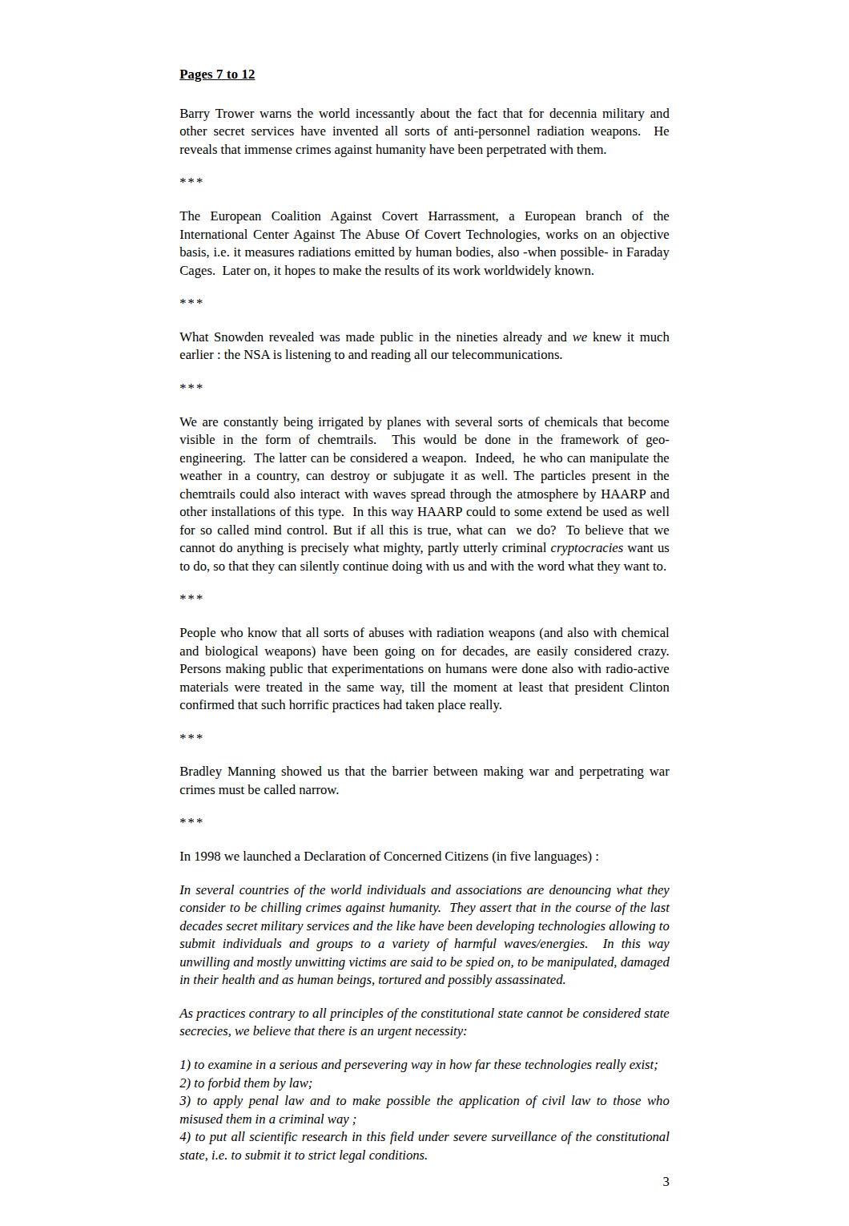Pages 7 to 12
Barry Trower warns the world incessantly about the fact that for decennia military and other secret services have invented all sorts of anti-personnel radiation weapons. He reveals that immense crimes against humanity have been perpetrated with them.
***
The European Coalition Against Covert Harrassment, a European branch of the International Center Against The Abuse Of Covert Technologies, works on an objective basis, i.e. it measures radiations emitted by human bodies, also -when possible- in Faraday Cages. Later on, it hopes to make the results of its work worldwidely known.
***
What Snowden revealed was made public in the nineties already and we knew it much earlier : the NSA is listening to and reading all our telecommunications.
***
We are constantly being irrigated by planes with several sorts of chemicals that become visible in the form of chemtrails. This would be done in the framework of geo-engineering. The latter can be considered a weapon. Indeed, he who can manipulate the weather in a country, can destroy or subjugate it as well. The particles present in the chemtrails could also interact with waves spread through the atmosphere by HAARP and other installations of this type. In this way HAARP could to some extend be used as well for so called mind control. But if all this is true, what can we do? To believe that we cannot do anything is precisely what mighty, partly utterly criminal cryptocracies want us to do, so that they can silently continue doing with us and with the word what they want to.
***
People who know that all sorts of abuses with radiation weapons (and also with chemical and biological weapons) have been going on for decades, are easily considered crazy. Persons making public that experimentations on humans were done also with radio-active materials were treated in the same way, till the moment at least that president Clinton confirmed that such horrific practices had taken place really.
***
Bradley Manning showed us that the barrier between making war and perpetrating war crimes must be called narrow.
***
In 1998 we launched a Declaration of Concerned Citizens (in five languages) :
In several countries of the world individuals and associations are denouncing what they consider to be chilling crimes against humanity. They assert that in the course of the last decades secret military services and the like have been developing technologies allowing to submit individuals and groups to a variety of harmful waves/energies. In this way unwilling and mostly unwitting victims are said to be spied on, to be manipulated, damaged in their health and as human beings, tortured and possibly assassinated.
As practices contrary to all principles of the constitutional state cannot be considered state secrecies, we believe that there is an urgent necessity:
1) to examine in a serious and persevering way in how far these technologies really exist;
2) to forbid them by law;
3) to apply penal law and to make possible the application of civil law to those who misused them in a criminal way ;
4) to put all scientific research in this field under severe surveillance of the constitutional state, i.e. to submit it to strict legal conditions.
3